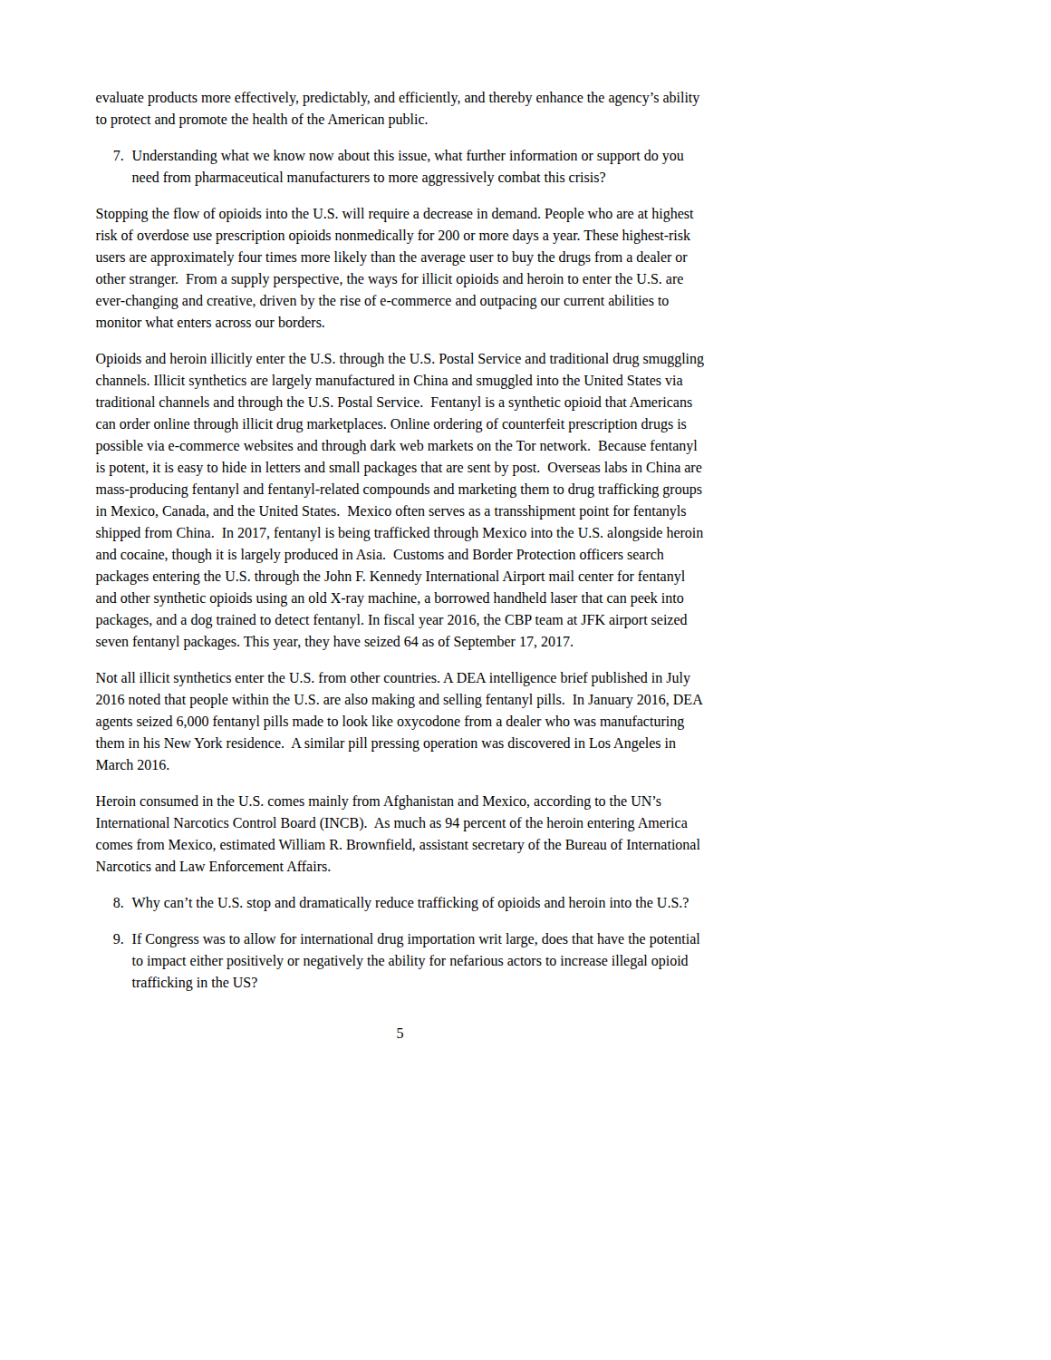evaluate products more effectively, predictably, and efficiently, and thereby enhance the agency’s ability to protect and promote the health of the American public.
Understanding what we know now about this issue, what further information or support do you need from pharmaceutical manufacturers to more aggressively combat this crisis?
Stopping the flow of opioids into the U.S. will require a decrease in demand. People who are at highest risk of overdose use prescription opioids nonmedically for 200 or more days a year. These highest-risk users are approximately four times more likely than the average user to buy the drugs from a dealer or other stranger. From a supply perspective, the ways for illicit opioids and heroin to enter the U.S. are ever-changing and creative, driven by the rise of e-commerce and outpacing our current abilities to monitor what enters across our borders.
Opioids and heroin illicitly enter the U.S. through the U.S. Postal Service and traditional drug smuggling channels. Illicit synthetics are largely manufactured in China and smuggled into the United States via traditional channels and through the U.S. Postal Service. Fentanyl is a synthetic opioid that Americans can order online through illicit drug marketplaces. Online ordering of counterfeit prescription drugs is possible via e-commerce websites and through dark web markets on the Tor network. Because fentanyl is potent, it is easy to hide in letters and small packages that are sent by post. Overseas labs in China are mass-producing fentanyl and fentanyl-related compounds and marketing them to drug trafficking groups in Mexico, Canada, and the United States. Mexico often serves as a transshipment point for fentanyls shipped from China. In 2017, fentanyl is being trafficked through Mexico into the U.S. alongside heroin and cocaine, though it is largely produced in Asia. Customs and Border Protection officers search packages entering the U.S. through the John F. Kennedy International Airport mail center for fentanyl and other synthetic opioids using an old X-ray machine, a borrowed handheld laser that can peek into packages, and a dog trained to detect fentanyl. In fiscal year 2016, the CBP team at JFK airport seized seven fentanyl packages. This year, they have seized 64 as of September 17, 2017.
Not all illicit synthetics enter the U.S. from other countries. A DEA intelligence brief published in July 2016 noted that people within the U.S. are also making and selling fentanyl pills. In January 2016, DEA agents seized 6,000 fentanyl pills made to look like oxycodone from a dealer who was manufacturing them in his New York residence. A similar pill pressing operation was discovered in Los Angeles in March 2016.
Heroin consumed in the U.S. comes mainly from Afghanistan and Mexico, according to the UN’s International Narcotics Control Board (INCB). As much as 94 percent of the heroin entering America comes from Mexico, estimated William R. Brownfield, assistant secretary of the Bureau of International Narcotics and Law Enforcement Affairs.
Why can’t the U.S. stop and dramatically reduce trafficking of opioids and heroin into the U.S.?
If Congress was to allow for international drug importation writ large, does that have the potential to impact either positively or negatively the ability for nefarious actors to increase illegal opioid trafficking in the US?
5